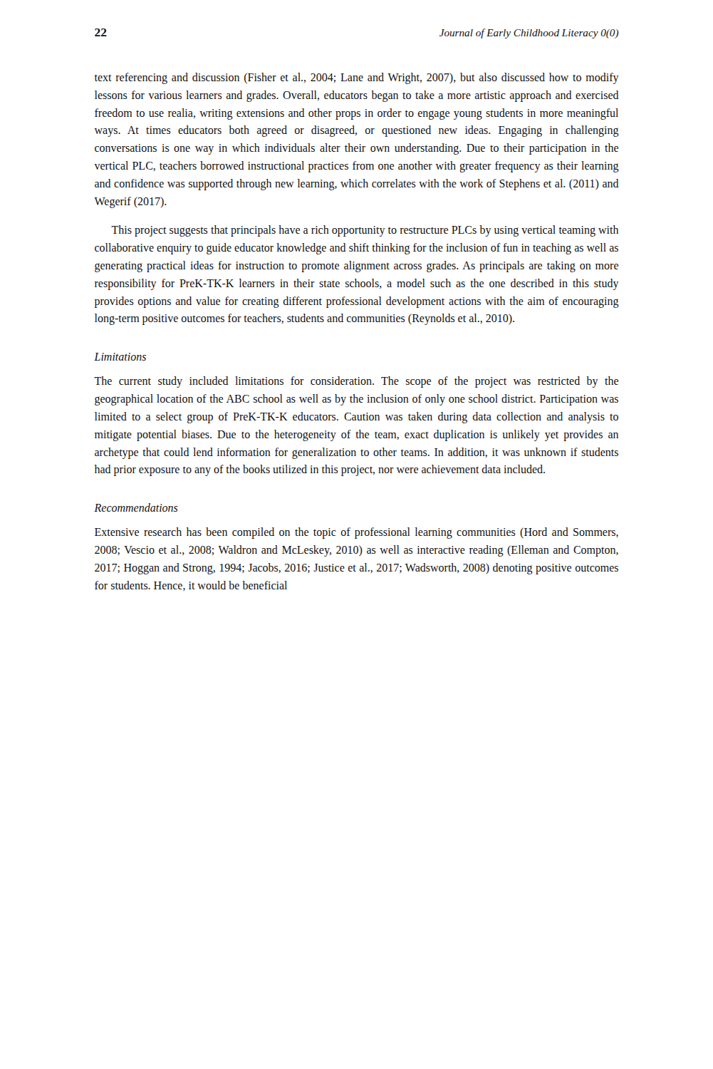22 Journal of Early Childhood Literacy 0(0)
text referencing and discussion (Fisher et al., 2004; Lane and Wright, 2007), but also discussed how to modify lessons for various learners and grades. Overall, educators began to take a more artistic approach and exercised freedom to use realia, writing extensions and other props in order to engage young students in more meaningful ways. At times educators both agreed or disagreed, or questioned new ideas. Engaging in challenging conversations is one way in which individuals alter their own understanding. Due to their participation in the vertical PLC, teachers borrowed instructional practices from one another with greater frequency as their learning and confidence was supported through new learning, which correlates with the work of Stephens et al. (2011) and Wegerif (2017).
This project suggests that principals have a rich opportunity to restructure PLCs by using vertical teaming with collaborative enquiry to guide educator knowledge and shift thinking for the inclusion of fun in teaching as well as generating practical ideas for instruction to promote alignment across grades. As principals are taking on more responsibility for PreK-TK-K learners in their state schools, a model such as the one described in this study provides options and value for creating different professional development actions with the aim of encouraging long-term positive outcomes for teachers, students and communities (Reynolds et al., 2010).
Limitations
The current study included limitations for consideration. The scope of the project was restricted by the geographical location of the ABC school as well as by the inclusion of only one school district. Participation was limited to a select group of PreK-TK-K educators. Caution was taken during data collection and analysis to mitigate potential biases. Due to the heterogeneity of the team, exact duplication is unlikely yet provides an archetype that could lend information for generalization to other teams. In addition, it was unknown if students had prior exposure to any of the books utilized in this project, nor were achievement data included.
Recommendations
Extensive research has been compiled on the topic of professional learning communities (Hord and Sommers, 2008; Vescio et al., 2008; Waldron and McLeskey, 2010) as well as interactive reading (Elleman and Compton, 2017; Hoggan and Strong, 1994; Jacobs, 2016; Justice et al., 2017; Wadsworth, 2008) denoting positive outcomes for students. Hence, it would be beneficial